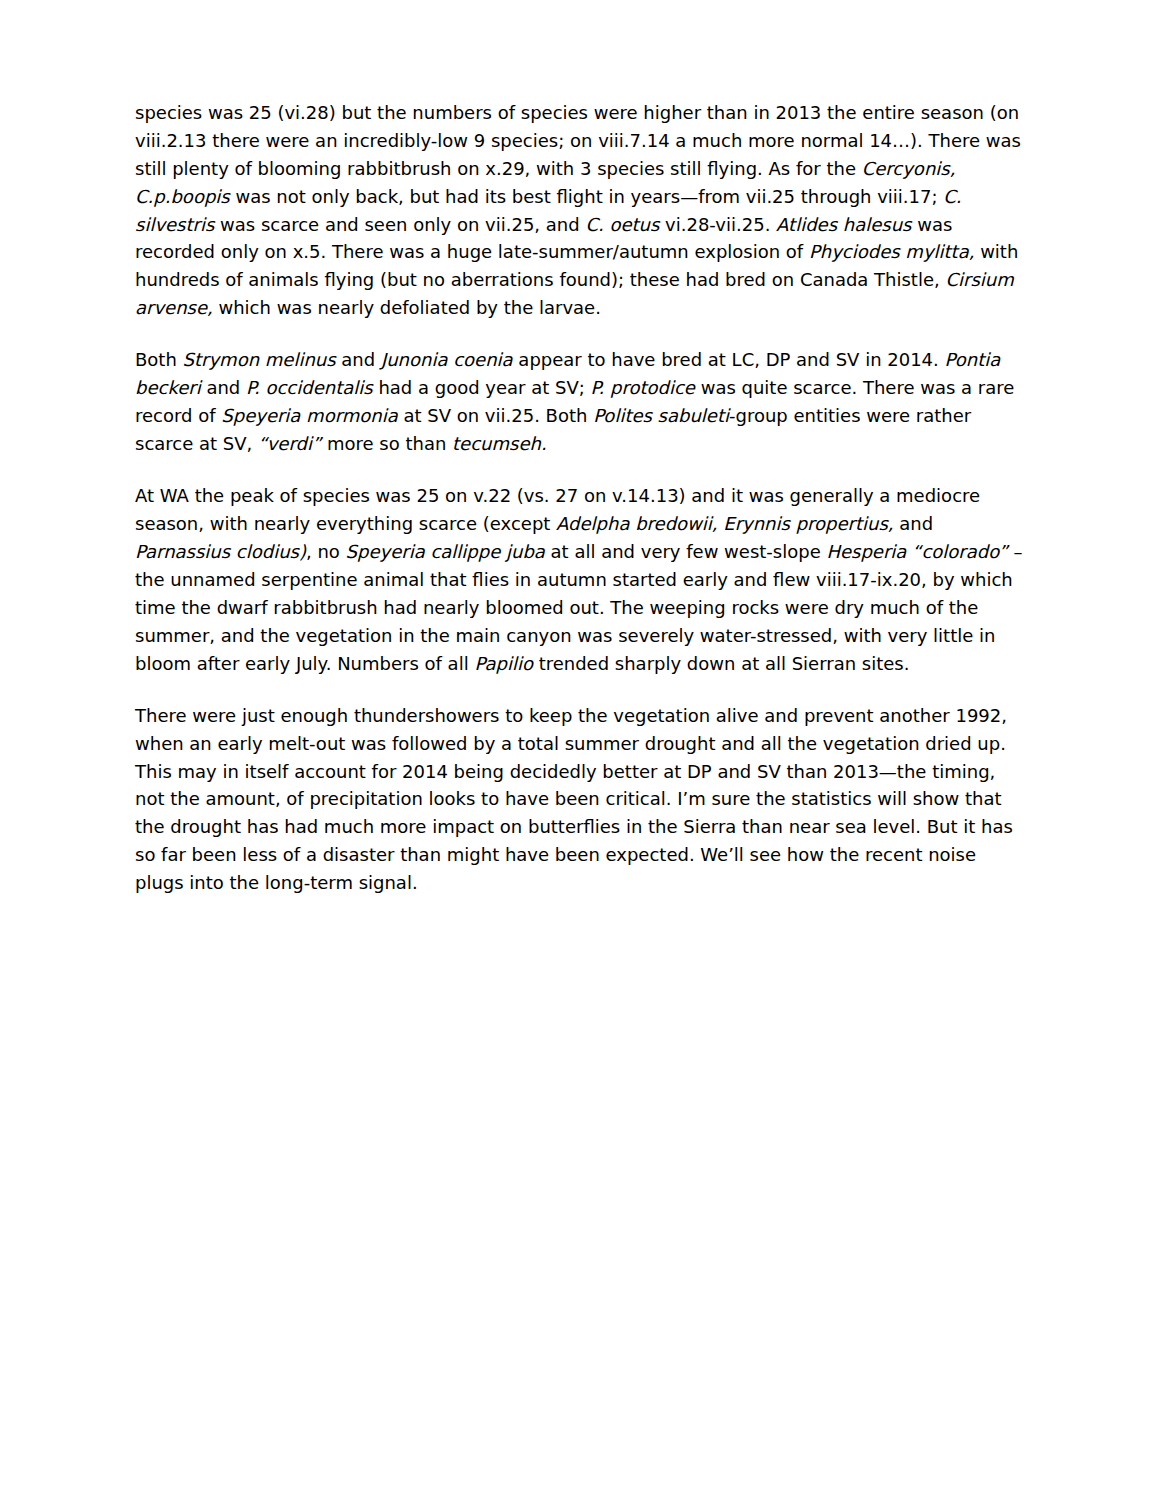species was 25 (vi.28) but the numbers of species were higher than in 2013 the entire season (on viii.2.13 there were an incredibly-low 9 species; on viii.7.14 a much more normal 14…). There was still plenty of blooming rabbitbrush on x.29, with 3 species still flying. As for the Cercyonis, C.p.boopis was not only back, but had its best flight in years—from vii.25 through viii.17; C. silvestris was scarce and seen only on vii.25, and C. oetus vi.28-vii.25. Atlides halesus was recorded only on x.5. There was a huge late-summer/autumn explosion of Phyciodes mylitta, with hundreds of animals flying (but no aberrations found); these had bred on Canada Thistle, Cirsium arvense, which was nearly defoliated by the larvae.
Both Strymon melinus and Junonia coenia appear to have bred at LC, DP and SV in 2014. Pontia beckeri and P. occidentalis had a good year at SV; P. protodice was quite scarce. There was a rare record of Speyeria mormonia at SV on vii.25. Both Polites sabuleti-group entities were rather scarce at SV, “verdi” more so than tecumseh.
At WA the peak of species was 25 on v.22 (vs. 27 on v.14.13) and it was generally a mediocre season, with nearly everything scarce (except Adelpha bredowii, Erynnis propertius, and Parnassius clodius), no Speyeria callippe juba at all and very few west-slope Hesperia “colorado” – the unnamed serpentine animal that flies in autumn started early and flew viii.17-ix.20, by which time the dwarf rabbitbrush had nearly bloomed out. The weeping rocks were dry much of the summer, and the vegetation in the main canyon was severely water-stressed, with very little in bloom after early July. Numbers of all Papilio trended sharply down at all Sierran sites.
There were just enough thundershowers to keep the vegetation alive and prevent another 1992, when an early melt-out was followed by a total summer drought and all the vegetation dried up. This may in itself account for 2014 being decidedly better at DP and SV than 2013—the timing, not the amount, of precipitation looks to have been critical. I’m sure the statistics will show that the drought has had much more impact on butterflies in the Sierra than near sea level. But it has so far been less of a disaster than might have been expected. We’ll see how the recent noise plugs into the long-term signal.